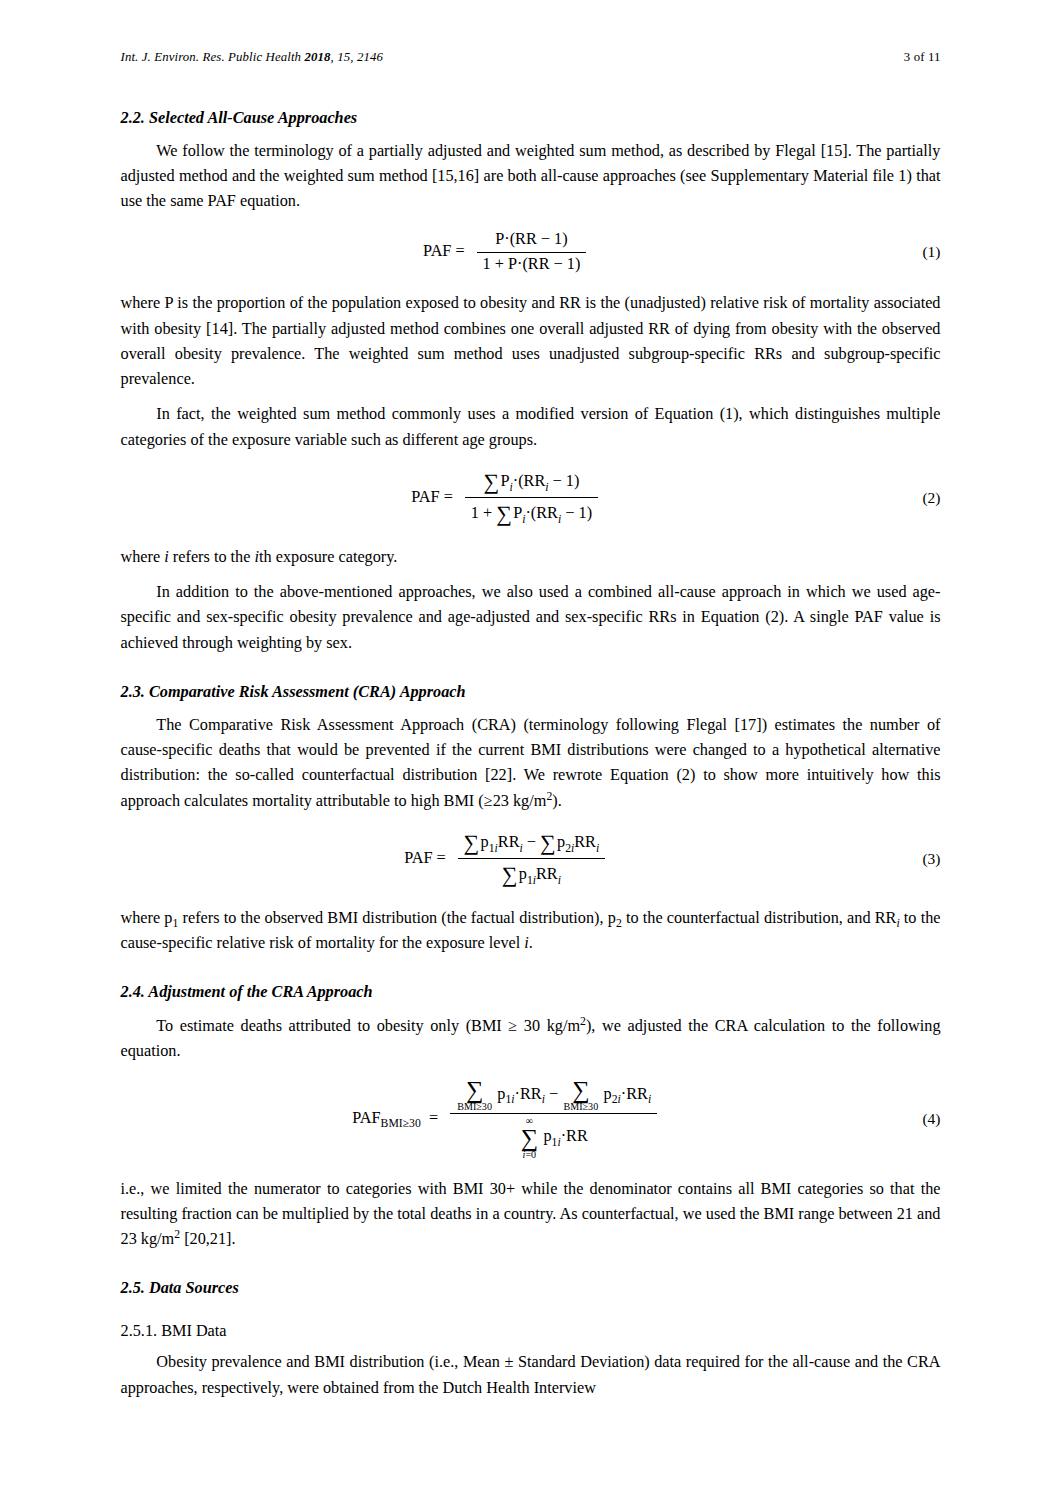Int. J. Environ. Res. Public Health 2018, 15, 2146 3 of 11
2.2. Selected All-Cause Approaches
We follow the terminology of a partially adjusted and weighted sum method, as described by Flegal [15]. The partially adjusted method and the weighted sum method [15,16] are both all-cause approaches (see Supplementary Material file 1) that use the same PAF equation.
PAF = P·(RR − 1) 1 + P·(RR − 1)
(1)
where P is the proportion of the population exposed to obesity and RR is the (unadjusted) relative risk of mortality associated with obesity [14]. The partially adjusted method combines one overall adjusted RR of dying from obesity with the observed overall obesity prevalence. The weighted sum method uses unadjusted subgroup-specific RRs and subgroup-specific prevalence.
In fact, the weighted sum method commonly uses a modified version of Equation (1), which distinguishes multiple categories of the exposure variable such as different age groups.
PAF = ∑Pi·(RRi − 1) 1 + ∑Pi·(RRi − 1)
(2)
where i refers to the ith exposure category.
In addition to the above-mentioned approaches, we also used a combined all-cause approach in which we used age-specific and sex-specific obesity prevalence and age-adjusted and sex-specific RRs in Equation (2). A single PAF value is achieved through weighting by sex.
2.3. Comparative Risk Assessment (CRA) Approach
The Comparative Risk Assessment Approach (CRA) (terminology following Flegal [17]) estimates the number of cause-specific deaths that would be prevented if the current BMI distributions were changed to a hypothetical alternative distribution: the so-called counterfactual distribution [22]. We rewrote Equation (2) to show more intuitively how this approach calculates mortality attributable to high BMI (≥23 kg/m2).
PAF = ∑p1iRRi − ∑p2iRRi ∑p1iRRi
(3)
where p1 refers to the observed BMI distribution (the factual distribution), p2 to the counterfactual distribution, and RRi to the cause-specific relative risk of mortality for the exposure level i.
2.4. Adjustment of the CRA Approach
To estimate deaths attributed to obesity only (BMI ≥ 30 kg/m2), we adjusted the CRA calculation to the following equation.
PAFBMI≥30 = ∑BMI≥30 p1i·RRi − ∑BMI≥30 p2i·RRi ∞∑i=0 p1i·RR
(4)
i.e., we limited the numerator to categories with BMI 30+ while the denominator contains all BMI categories so that the resulting fraction can be multiplied by the total deaths in a country. As counterfactual, we used the BMI range between 21 and 23 kg/m2 [20,21].
2.5. Data Sources
2.5.1. BMI Data
Obesity prevalence and BMI distribution (i.e., Mean ± Standard Deviation) data required for the all-cause and the CRA approaches, respectively, were obtained from the Dutch Health Interview